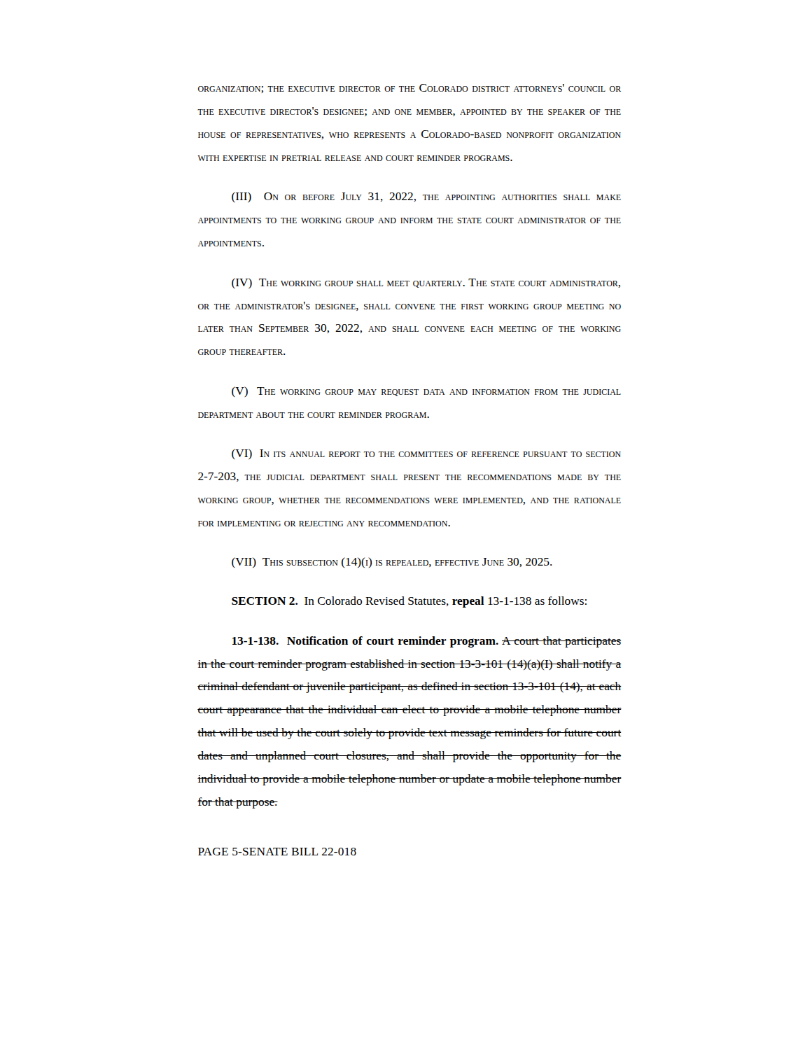organization; the executive director of the Colorado district attorneys' council or the executive director's designee; and one member, appointed by the speaker of the house of representatives, who represents a Colorado-based nonprofit organization with expertise in pretrial release and court reminder programs.
(III) On or before July 31, 2022, the appointing authorities shall make appointments to the working group and inform the state court administrator of the appointments.
(IV) The working group shall meet quarterly. The state court administrator, or the administrator's designee, shall convene the first working group meeting no later than September 30, 2022, and shall convene each meeting of the working group thereafter.
(V) The working group may request data and information from the judicial department about the court reminder program.
(VI) In its annual report to the committees of reference pursuant to section 2-7-203, the judicial department shall present the recommendations made by the working group, whether the recommendations were implemented, and the rationale for implementing or rejecting any recommendation.
(VII) This subsection (14)(i) is repealed, effective June 30, 2025.
SECTION 2. In Colorado Revised Statutes, repeal 13-1-138 as follows:
13-1-138. Notification of court reminder program. A court that participates in the court reminder program established in section 13-3-101 (14)(a)(I) shall notify a criminal defendant or juvenile participant, as defined in section 13-3-101 (14), at each court appearance that the individual can elect to provide a mobile telephone number that will be used by the court solely to provide text message reminders for future court dates and unplanned court closures, and shall provide the opportunity for the individual to provide a mobile telephone number or update a mobile telephone number for that purpose.
PAGE 5-SENATE BILL 22-018